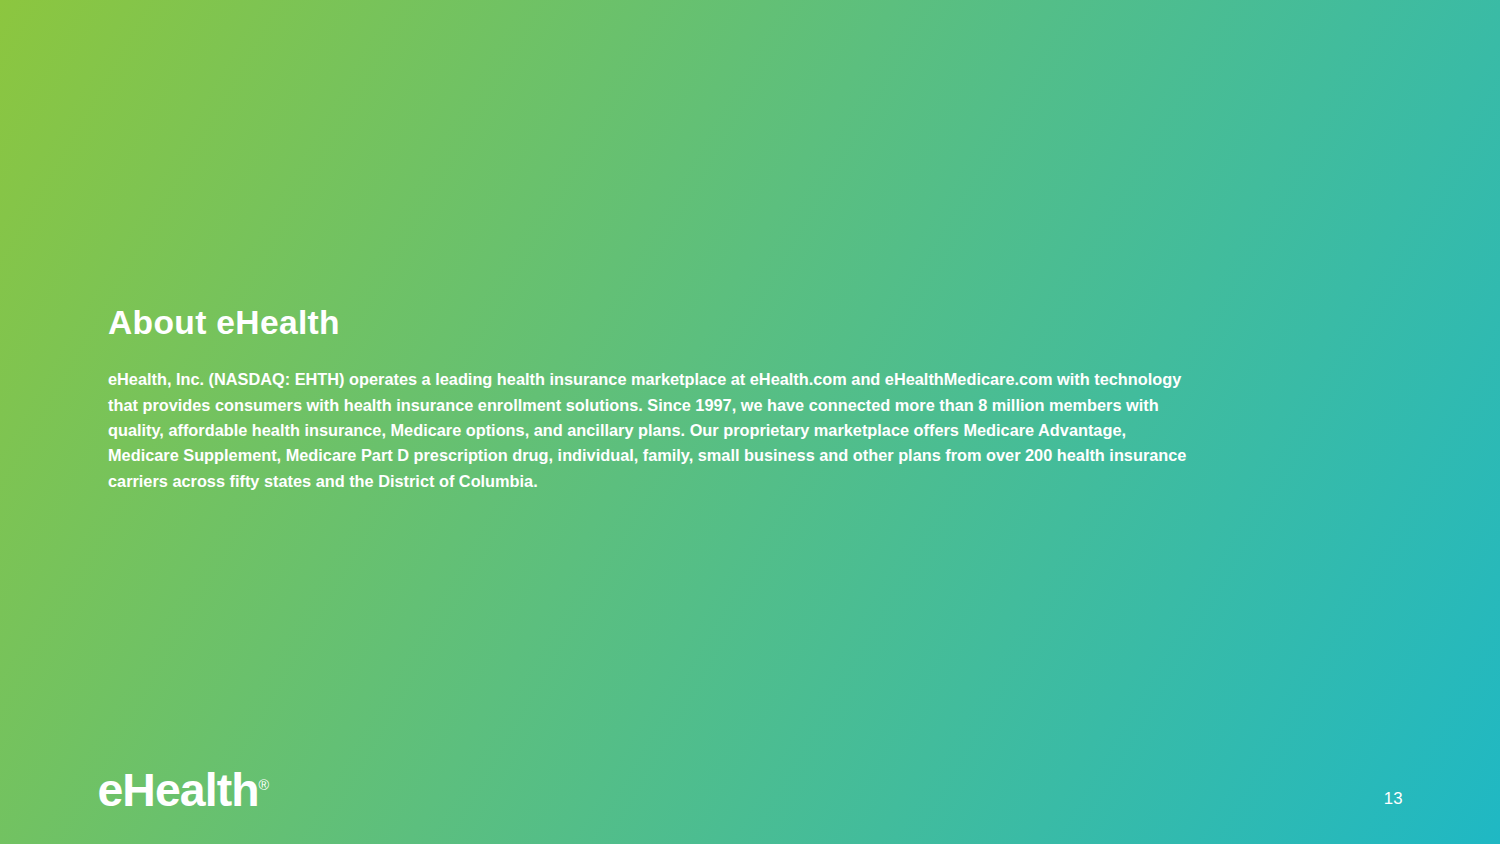About eHealth
eHealth, Inc. (NASDAQ: EHTH) operates a leading health insurance marketplace at eHealth.com and eHealthMedicare.com with technology that provides consumers with health insurance enrollment solutions. Since 1997, we have connected more than 8 million members with quality, affordable health insurance, Medicare options, and ancillary plans. Our proprietary marketplace offers Medicare Advantage, Medicare Supplement, Medicare Part D prescription drug, individual, family, small business and other plans from over 200 health insurance carriers across fifty states and the District of Columbia.
eHealth®
13